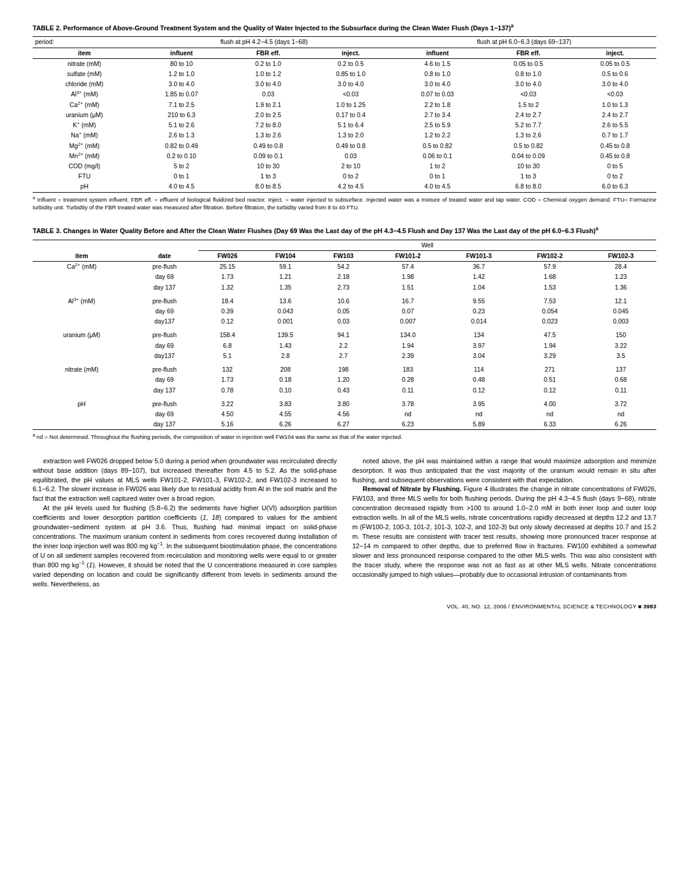TABLE 2. Performance of Above-Ground Treatment System and the Quality of Water Injected to the Subsurface during the Clean Water Flush (Days 1−137)a
| period: | flush at pH 4.2−4.5 (days 1−68) | flush at pH 6.0−6.3 (days 69−137) |
| item | influent | FBR eff. | inject. | influent | FBR eff. | inject. |
| nitrate (mM) | 80 to 10 | 0.2 to 1.0 | 0.2 to 0.5 | 4.6 to 1.5 | 0.05 to 0.5 | 0.05 to 0.5 |
| sulfate (mM) | 1.2 to 1.0 | 1.0 to 1.2 | 0.85 to 1.0 | 0.8 to 1.0 | 0.8 to 1.0 | 0.5 to 0.6 |
| chloride (mM) | 3.0 to 4.0 | 3.0 to 4.0 | 3.0 to 4.0 | 3.0 to 4.0 | 3.0 to 4.0 | 3.0 to 4.0 |
| Al 3+ (mM) | 1.85 to 0.07 | 0.03 | <0.03 | 0.07 to 0.03 | <0.03 | <0.03 |
| Ca 2+ (mM) | 7.1 to 2.5 | 1.9 to 2.1 | 1.0 to 1.25 | 2.2 to 1.8 | 1.5 to 2 | 1.0 to 1.3 |
| uranium (μM) | 210 to 6.3 | 2.0 to 2.5 | 0.17 to 0.4 | 2.7 to 3.4 | 2.4 to 2.7 | 2.4 to 2.7 |
| K + (mM) | 5.1 to 2.6 | 7.2 to 8.0 | 5.1 to 6.4 | 2.5 to 5.9 | 5.2 to 7.7 | 2.6 to 5.5 |
| Na + (mM) | 2.6 to 1.3 | 1.3 to 2.6 | 1.3 to 2.0 | 1.2 to 2.2 | 1.3 to 2.6 | 0.7 to 1.7 |
| Mg 2+ (mM) | 0.82 to 0.49 | 0.49 to 0.8 | 0.49 to 0.8 | 0.5 to 0.82 | 0.5 to 0.82 | 0.45 to 0.8 |
| Mn 2+ (mM) | 0.2 to 0.10 | 0.09 to 0.1 | 0.03 | 0.06 to 0.1 | 0.04 to 0.09 | 0.45 to 0.8 |
| COD (mg/l) | 5 to 2 | 10 to 30 | 2 to 10 | 1 to 2 | 10 to 30 | 0 to 5 |
| FTU | 0 to 1 | 1 to 3 | 0 to 2 | 0 to 1 | 1 to 3 | 0 to 2 |
| pH | 4.0 to 4.5 | 8.0 to 8.5 | 4.2 to 4.5 | 4.0 to 4.5 | 6.8 to 8.0 | 6.0 to 6.3 |
a Influent = treatment system influent. FBR eff. = effluent of biological fluidized bed reactor. Inject. = water injected to subsurface. Injected water was a mixture of treated water and tap water. COD = Chemical oxygen demand. FTU= Formazine turbidity unit. Turbidity of the FBR treated water was measured after filtration. Before filtration, the turbidity varied from 8 to 40 FTU.
TABLE 3. Changes in Water Quality Before and After the Clean Water Flushes (Day 69 Was the Last day of the pH 4.3−4.5 Flush and Day 137 Was the Last day of the pH 6.0−6.3 Flush)a
| | Well |
| item | date | FW026 | FW104 | FW103 | FW101-2 | FW101-3 | FW102-2 | FW102-3 |
| Ca 2+ (mM) | pre-flush | 25.15 | 59.1 | 54.2 | 57.4 | 36.7 | 57.9 | 28.4 |
| | day 69 | 1.73 | 1.21 | 2.18 | 1.98 | 1.42 | 1.68 | 1.23 |
| | day 137 | 1.32 | 1.35 | 2.73 | 1.51 | 1.04 | 1.53 | 1.36 |
| Al 3+ (mM) | pre-flush | 18.4 | 13.6 | 10.6 | 16.7 | 9.55 | 7.53 | 12.1 |
| | day 69 | 0.39 | 0.043 | 0.05 | 0.07 | 0.23 | 0.054 | 0.045 |
| | day137 | 0.12 | 0.001 | 0.03 | 0.007 | 0.014 | 0.023 | 0.003 |
| uranium (μM) | pre-flush | 158.4 | 139.5 | 94.1 | 134.0 | 134 | 47.5 | 150 |
| | day 69 | 6.8 | 1.43 | 2.2 | 1.94 | 3.97 | 1.94 | 3.22 |
| | day137 | 5.1 | 2.8 | 2.7 | 2.39 | 3.04 | 3.29 | 3.5 |
| nitrate (mM) | pre-flush | 132 | 208 | 198 | 183 | 114 | 271 | 137 |
| | day 69 | 1.73 | 0.18 | 1.20 | 0.28 | 0.48 | 0.51 | 0.68 |
| | day 137 | 0.78 | 0.10 | 0.43 | 0.11 | 0.12 | 0.12 | 0.11 |
| pH | pre-flush | 3.22 | 3.83 | 3.80 | 3.78 | 3.95 | 4.00 | 3.72 |
| | day 69 | 4.50 | 4.55 | 4.56 | nd | nd | nd | nd |
| | day 137 | 5.16 | 6.26 | 6.27 | 6.23 | 5.89 | 6.33 | 6.26 |
a nd = Not determined. Throughout the flushing periods, the composition of water in injection well FW104 was the same as that of the water injected.
extraction well FW026 dropped below 5.0 during a period when groundwater was recirculated directly without base addition (days 89−107), but increased thereafter from 4.5 to 5.2. As the solid-phase equilibrated, the pH values at MLS wells FW101-2, FW101-3, FW102-2, and FW102-3 increased to 6.1−6.2. The slower increase in FW026 was likely due to residual acidity from Al in the soil matrix and the fact that the extraction well captured water over a broad region.
At the pH levels used for flushing (5.8−6.2) the sediments have higher U(VI) adsorption partition coefficients and lower desorption partition coefficients (1, 18) compared to values for the ambient groundwater−sediment system at pH 3.6. Thus, flushing had minimal impact on solid-phase concentrations. The maximum uranium content in sediments from cores recovered during installation of the inner loop injection well was 800 mg kg−1. In the subsequent biostimulation phase, the concentrations of U on all sediment samples recovered from recirculation and monitoring wells were equal to or greater than 800 mg kg−1 (1). However, it should be noted that the U concentrations measured in core samples varied depending on location and could be significantly different from levels in sediments around the wells. Nevertheless, as
noted above, the pH was maintained within a range that would maximize adsorption and minimize desorption. It was thus anticipated that the vast majority of the uranium would remain in situ after flushing, and subsequent observations were consistent with that expectation.
Removal of Nitrate by Flushing. Figure 4 illustrates the change in nitrate concentrations of FW026, FW103, and three MLS wells for both flushing periods. During the pH 4.3−4.5 flush (days 9−68), nitrate concentration decreased rapidly from >100 to around 1.0−2.0 mM in both inner loop and outer loop extraction wells. In all of the MLS wells, nitrate concentrations rapidly decreased at depths 12.2 and 13.7 m (FW100-2, 100-3, 101-2, 101-3, 102-2, and 102-3) but only slowly decreased at depths 10.7 and 15.2 m. These results are consistent with tracer test results, showing more pronounced tracer response at 12−14 m compared to other depths, due to preferred flow in fractures. FW100 exhibited a somewhat slower and less pronounced response compared to the other MLS wells. This was also consistent with the tracer study, where the response was not as fast as at other MLS wells. Nitrate concentrations occasionally jumped to high values—probably due to occasional intrusion of contaminants from
VOL. 40, NO. 12, 2006 / ENVIRONMENTAL SCIENCE & TECHNOLOGY ■ 3983